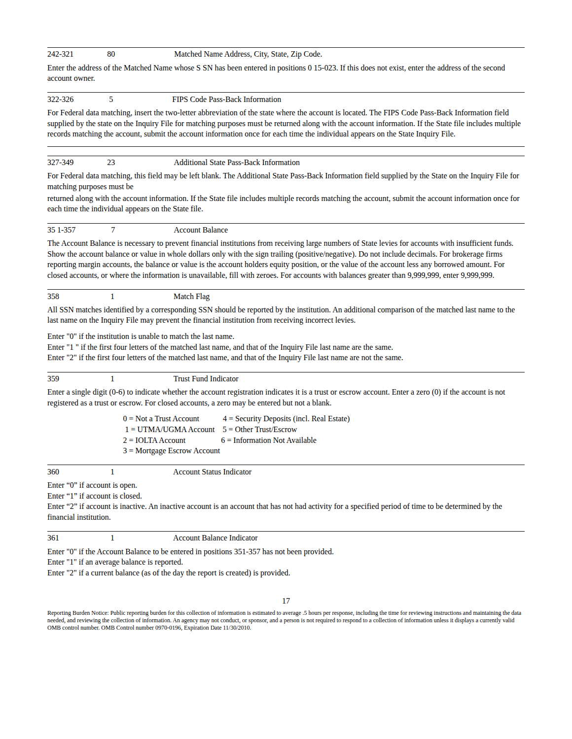242-321 80 Matched Name Address, City, State, Zip Code.
Enter the address of the Matched Name whose S SN has been entered in positions 0 15-023. If this does not exist, enter the address of the second account owner.
322-326 5 FIPS Code Pass-Back Information
For Federal data matching, insert the two-letter abbreviation of the state where the account is located. The FIPS Code Pass-Back Information field supplied by the state on the Inquiry File for matching purposes must be returned along with the account information. If the State file includes multiple records matching the account, submit the account information once for each time the individual appears on the State Inquiry File.
327-349 23 Additional State Pass-Back Information
For Federal data matching, this field may be left blank. The Additional State Pass-Back Information field supplied by the State on the Inquiry File for matching purposes must be
returned along with the account information. If the State file includes multiple records matching the account, submit the account information once for each time the individual appears on the State file.
35 1-357 7 Account Balance
The Account Balance is necessary to prevent financial institutions from receiving large numbers of State levies for accounts with insufficient funds. Show the account balance or value in whole dollars only with the sign trailing (positive/negative). Do not include decimals. For brokerage firms reporting margin accounts, the balance or value is the account holders equity position, or the value of the account less any borrowed amount. For closed accounts, or where the information is unavailable, fill with zeroes. For accounts with balances greater than 9,999,999, enter 9,999,999.
358 1 Match Flag
All SSN matches identified by a corresponding SSN should be reported by the institution. An additional comparison of the matched last name to the last name on the Inquiry File may prevent the financial institution from receiving incorrect levies.
Enter "0" if the institution is unable to match the last name.
Enter "1 " if the first four letters of the matched last name, and that of the Inquiry File last name are the same.
Enter "2" if the first four letters of the matched last name, and that of the Inquiry File last name are not the same.
359 1 Trust Fund Indicator
Enter a single digit (0-6) to indicate whether the account registration indicates it is a trust or escrow account. Enter a zero (0) if the account is not registered as a trust or escrow. For closed accounts, a zero may be entered but not a blank.
0 = Not a Trust Account 4 = Security Deposits (incl. Real Estate) 1 = UTMA/UGMA Account 5 = Other Trust/Escrow 2 = IOLTA Account 6 = Information Not Available 3 = Mortgage Escrow Account
360 1 Account Status Indicator
Enter “0” if account is open.
Enter “1” if account is closed.
Enter “2” if account is inactive. An inactive account is an account that has not had activity for a specified period of time to be determined by the financial institution.
361 1 Account Balance Indicator
Enter "0" if the Account Balance to be entered in positions 351-357 has not been provided.
Enter "1" if an average balance is reported.
Enter "2" if a current balance (as of the day the report is created) is provided.
17
Reporting Burden Notice: Public reporting burden for this collection of information is estimated to average .5 hours per response, including the time for reviewing instructions and maintaining the data needed, and reviewing the collection of information. An agency may not conduct, or sponsor, and a person is not required to respond to a collection of information unless it displays a currently valid OMB control number. OMB Control number 0970-0196, Expiration Date 11/30/2010.